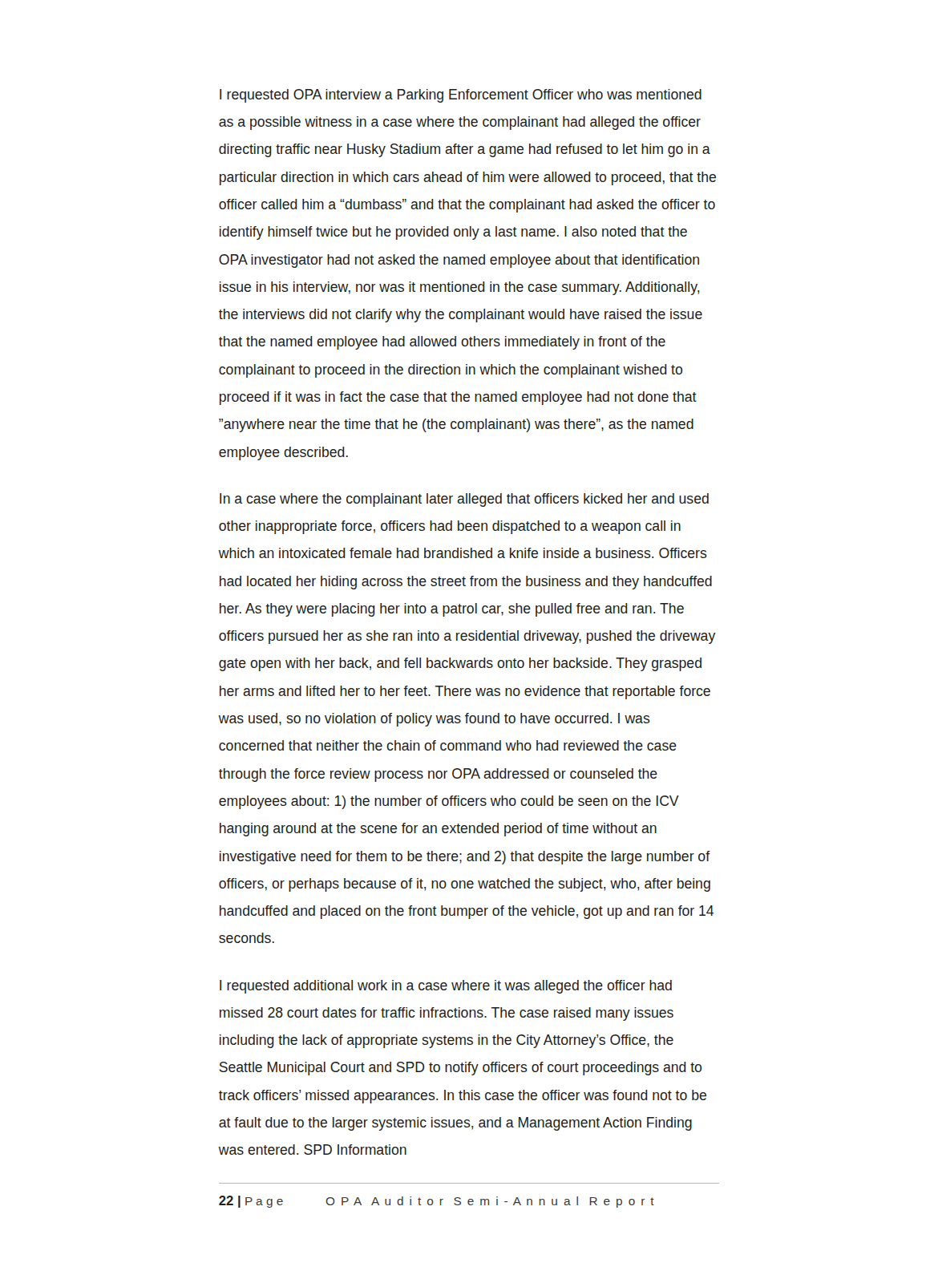I requested OPA interview a Parking Enforcement Officer who was mentioned as a possible witness in a case where the complainant had alleged the officer directing traffic near Husky Stadium after a game had refused to let him go in a particular direction in which cars ahead of him were allowed to proceed, that the officer called him a “dumbass” and that the complainant had asked the officer to identify himself twice but he provided only a last name. I also noted that the OPA investigator had not asked the named employee about that identification issue in his interview, nor was it mentioned in the case summary. Additionally, the interviews did not clarify why the complainant would have raised the issue that the named employee had allowed others immediately in front of the complainant to proceed in the direction in which the complainant wished to proceed if it was in fact the case that the named employee had not done that ”anywhere near the time that he (the complainant) was there”, as the named employee described.
In a case where the complainant later alleged that officers kicked her and used other inappropriate force, officers had been dispatched to a weapon call in which an intoxicated female had brandished a knife inside a business. Officers had located her hiding across the street from the business and they handcuffed her. As they were placing her into a patrol car, she pulled free and ran. The officers pursued her as she ran into a residential driveway, pushed the driveway gate open with her back, and fell backwards onto her backside. They grasped her arms and lifted her to her feet. There was no evidence that reportable force was used, so no violation of policy was found to have occurred. I was concerned that neither the chain of command who had reviewed the case through the force review process nor OPA addressed or counseled the employees about: 1) the number of officers who could be seen on the ICV hanging around at the scene for an extended period of time without an investigative need for them to be there; and 2) that despite the large number of officers, or perhaps because of it, no one watched the subject, who, after being handcuffed and placed on the front bumper of the vehicle, got up and ran for 14 seconds.
I requested additional work in a case where it was alleged the officer had missed 28 court dates for traffic infractions. The case raised many issues including the lack of appropriate systems in the City Attorney’s Office, the Seattle Municipal Court and SPD to notify officers of court proceedings and to track officers’ missed appearances. In this case the officer was found not to be at fault due to the larger systemic issues, and a Management Action Finding was entered. SPD Information
22 | P a g e O P A A u d i t o r S e m i - A n n u a l R e p o r t